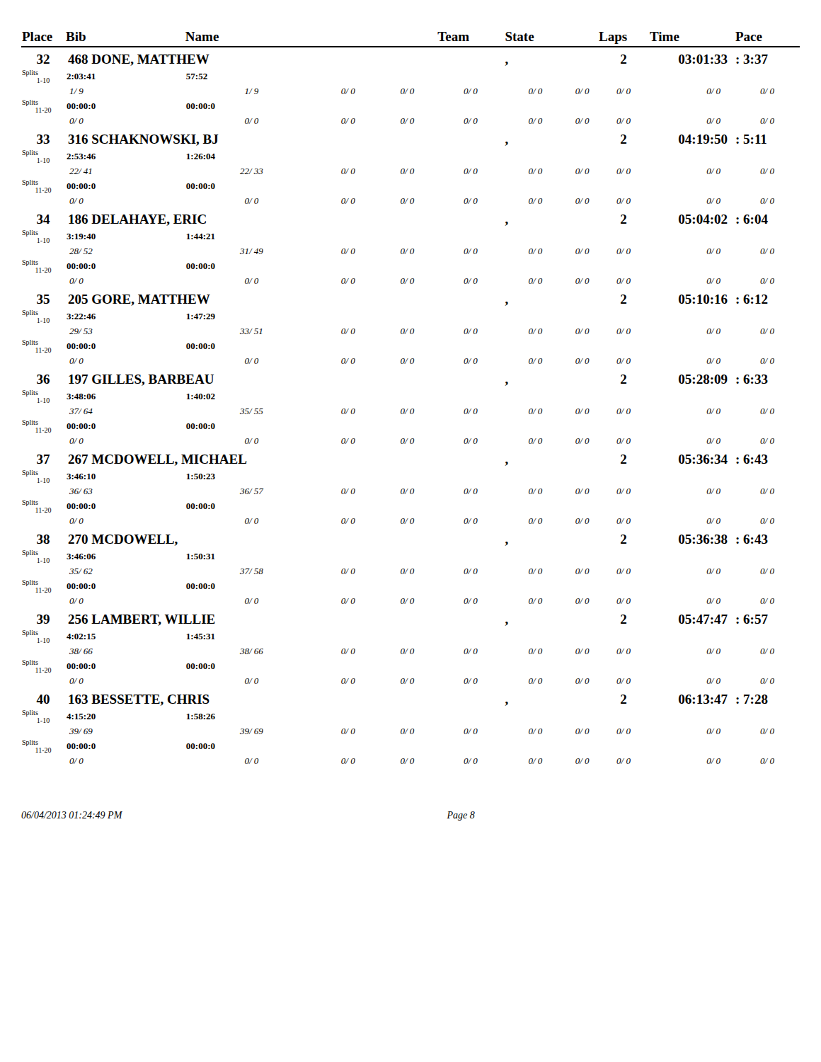| Place | Bib | Name | | | Team | State | | Laps | Time | Pace |
| --- | --- | --- | --- | --- | --- | --- | --- | --- | --- | --- |
| 32 | 468 DONE, MATTHEW | | , | | 2 | 03:01:33 | : 3:37 |
| Splits 1-10 | 2:03:41 | 57:52 | | | | | | | | |
| | 1/ 9 | 1/ 9 | 0/ 0 | 0/ 0 | 0/ 0 | 0/ 0 | 0/ 0 | 0/ 0 | 0/ 0 | 0/ 0 |
| Splits 11-20 | 00:00:0 | 00:00:0 | | | | | | | | |
| | 0/ 0 | 0/ 0 | 0/ 0 | 0/ 0 | 0/ 0 | 0/ 0 | 0/ 0 | 0/ 0 | 0/ 0 | 0/ 0 |
| 33 | 316 SCHAKNOWSKI, BJ | | , | | 2 | 04:19:50 | : 5:11 |
| Splits 1-10 | 2:53:46 | 1:26:04 | | | | | | | | |
| | 22/ 41 | 22/ 33 | 0/ 0 | 0/ 0 | 0/ 0 | 0/ 0 | 0/ 0 | 0/ 0 | 0/ 0 | 0/ 0 |
| Splits 11-20 | 00:00:0 | 00:00:0 | | | | | | | | |
| | 0/ 0 | 0/ 0 | 0/ 0 | 0/ 0 | 0/ 0 | 0/ 0 | 0/ 0 | 0/ 0 | 0/ 0 | 0/ 0 |
| 34 | 186 DELAHAYE, ERIC | | , | | 2 | 05:04:02 | : 6:04 |
| Splits 1-10 | 3:19:40 | 1:44:21 | | | | | | | | |
| | 28/ 52 | 31/ 49 | 0/ 0 | 0/ 0 | 0/ 0 | 0/ 0 | 0/ 0 | 0/ 0 | 0/ 0 | 0/ 0 |
| Splits 11-20 | 00:00:0 | 00:00:0 | | | | | | | | |
| | 0/ 0 | 0/ 0 | 0/ 0 | 0/ 0 | 0/ 0 | 0/ 0 | 0/ 0 | 0/ 0 | 0/ 0 | 0/ 0 |
| 35 | 205 GORE, MATTHEW | | , | | 2 | 05:10:16 | : 6:12 |
| Splits 1-10 | 3:22:46 | 1:47:29 | | | | | | | | |
| | 29/ 53 | 33/ 51 | 0/ 0 | 0/ 0 | 0/ 0 | 0/ 0 | 0/ 0 | 0/ 0 | 0/ 0 | 0/ 0 |
| Splits 11-20 | 00:00:0 | 00:00:0 | | | | | | | | |
| | 0/ 0 | 0/ 0 | 0/ 0 | 0/ 0 | 0/ 0 | 0/ 0 | 0/ 0 | 0/ 0 | 0/ 0 | 0/ 0 |
| 36 | 197 GILLES, BARBEAU | | , | | 2 | 05:28:09 | : 6:33 |
| Splits 1-10 | 3:48:06 | 1:40:02 | | | | | | | | |
| | 37/ 64 | 35/ 55 | 0/ 0 | 0/ 0 | 0/ 0 | 0/ 0 | 0/ 0 | 0/ 0 | 0/ 0 | 0/ 0 |
| Splits 11-20 | 00:00:0 | 00:00:0 | | | | | | | | |
| | 0/ 0 | 0/ 0 | 0/ 0 | 0/ 0 | 0/ 0 | 0/ 0 | 0/ 0 | 0/ 0 | 0/ 0 | 0/ 0 |
| 37 | 267 MCDOWELL, MICHAEL | | , | | 2 | 05:36:34 | : 6:43 |
| Splits 1-10 | 3:46:10 | 1:50:23 | | | | | | | | |
| | 36/ 63 | 36/ 57 | 0/ 0 | 0/ 0 | 0/ 0 | 0/ 0 | 0/ 0 | 0/ 0 | 0/ 0 | 0/ 0 |
| Splits 11-20 | 00:00:0 | 00:00:0 | | | | | | | | |
| | 0/ 0 | 0/ 0 | 0/ 0 | 0/ 0 | 0/ 0 | 0/ 0 | 0/ 0 | 0/ 0 | 0/ 0 | 0/ 0 |
| 38 | 270 MCDOWELL, | | , | | 2 | 05:36:38 | : 6:43 |
| Splits 1-10 | 3:46:06 | 1:50:31 | | | | | | | | |
| | 35/ 62 | 37/ 58 | 0/ 0 | 0/ 0 | 0/ 0 | 0/ 0 | 0/ 0 | 0/ 0 | 0/ 0 | 0/ 0 |
| Splits 11-20 | 00:00:0 | 00:00:0 | | | | | | | | |
| | 0/ 0 | 0/ 0 | 0/ 0 | 0/ 0 | 0/ 0 | 0/ 0 | 0/ 0 | 0/ 0 | 0/ 0 | 0/ 0 |
| 39 | 256 LAMBERT, WILLIE | | , | | 2 | 05:47:47 | : 6:57 |
| Splits 1-10 | 4:02:15 | 1:45:31 | | | | | | | | |
| | 38/ 66 | 38/ 66 | 0/ 0 | 0/ 0 | 0/ 0 | 0/ 0 | 0/ 0 | 0/ 0 | 0/ 0 | 0/ 0 |
| Splits 11-20 | 00:00:0 | 00:00:0 | | | | | | | | |
| | 0/ 0 | 0/ 0 | 0/ 0 | 0/ 0 | 0/ 0 | 0/ 0 | 0/ 0 | 0/ 0 | 0/ 0 | 0/ 0 |
| 40 | 163 BESSETTE, CHRIS | | , | | 2 | 06:13:47 | : 7:28 |
| Splits 1-10 | 4:15:20 | 1:58:26 | | | | | | | | |
| | 39/ 69 | 39/ 69 | 0/ 0 | 0/ 0 | 0/ 0 | 0/ 0 | 0/ 0 | 0/ 0 | 0/ 0 | 0/ 0 |
| Splits 11-20 | 00:00:0 | 00:00:0 | | | | | | | | |
| | 0/ 0 | 0/ 0 | 0/ 0 | 0/ 0 | 0/ 0 | 0/ 0 | 0/ 0 | 0/ 0 | 0/ 0 | 0/ 0 |
06/04/2013 01:24:49 PM Page 8